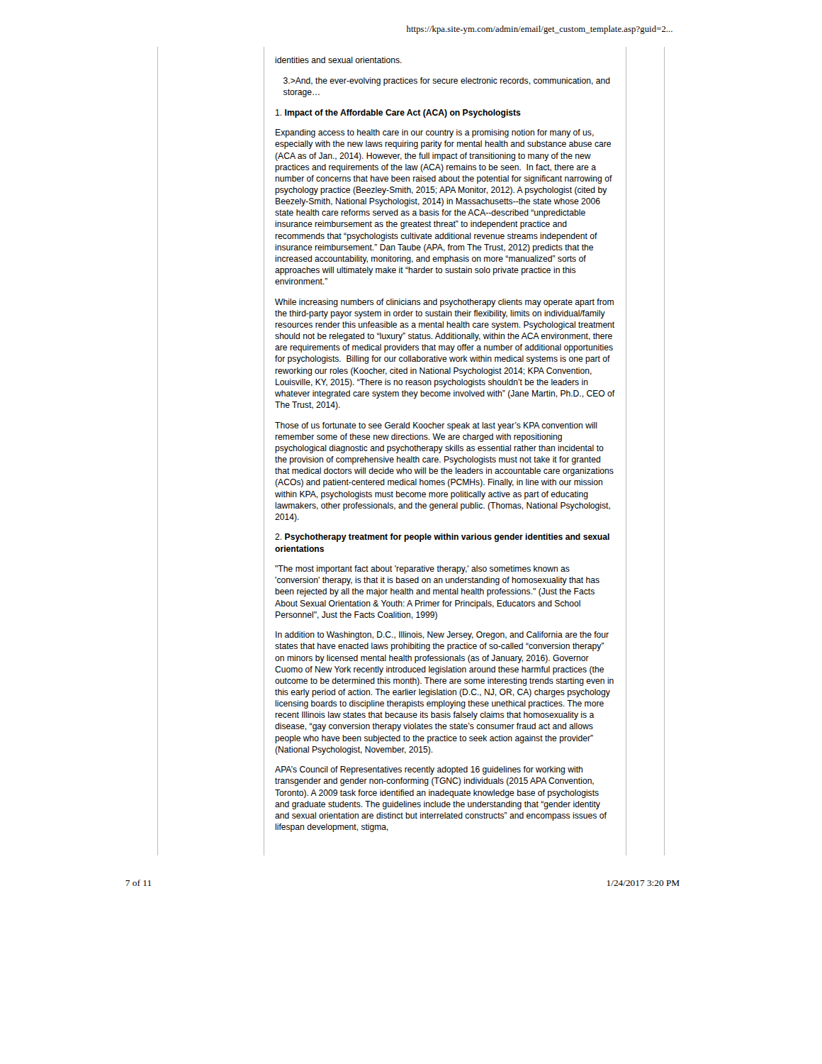https://kpa.site-ym.com/admin/email/get_custom_template.asp?guid=2...
identities and sexual orientations.
3.>And, the ever-evolving practices for secure electronic records, communication, and storage…
1. Impact of the Affordable Care Act (ACA) on Psychologists
Expanding access to health care in our country is a promising notion for many of us, especially with the new laws requiring parity for mental health and substance abuse care (ACA as of Jan., 2014). However, the full impact of transitioning to many of the new practices and requirements of the law (ACA) remains to be seen. In fact, there are a number of concerns that have been raised about the potential for significant narrowing of psychology practice (Beezley-Smith, 2015; APA Monitor, 2012). A psychologist (cited by Beezely-Smith, National Psychologist, 2014) in Massachusetts--the state whose 2006 state health care reforms served as a basis for the ACA--described “unpredictable insurance reimbursement as the greatest threat” to independent practice and recommends that “psychologists cultivate additional revenue streams independent of insurance reimbursement.” Dan Taube (APA, from The Trust, 2012) predicts that the increased accountability, monitoring, and emphasis on more “manualized” sorts of approaches will ultimately make it “harder to sustain solo private practice in this environment.”
While increasing numbers of clinicians and psychotherapy clients may operate apart from the third-party payor system in order to sustain their flexibility, limits on individual/family resources render this unfeasible as a mental health care system. Psychological treatment should not be relegated to “luxury” status. Additionally, within the ACA environment, there are requirements of medical providers that may offer a number of additional opportunities for psychologists. Billing for our collaborative work within medical systems is one part of reworking our roles (Koocher, cited in National Psychologist 2014; KPA Convention, Louisville, KY, 2015). “There is no reason psychologists shouldn’t be the leaders in whatever integrated care system they become involved with” (Jane Martin, Ph.D., CEO of The Trust, 2014).
Those of us fortunate to see Gerald Koocher speak at last year’s KPA convention will remember some of these new directions. We are charged with repositioning psychological diagnostic and psychotherapy skills as essential rather than incidental to the provision of comprehensive health care. Psychologists must not take it for granted that medical doctors will decide who will be the leaders in accountable care organizations (ACOs) and patient-centered medical homes (PCMHs). Finally, in line with our mission within KPA, psychologists must become more politically active as part of educating lawmakers, other professionals, and the general public. (Thomas, National Psychologist, 2014).
2. Psychotherapy treatment for people within various gender identities and sexual orientations
"The most important fact about 'reparative therapy,' also sometimes known as 'conversion' therapy, is that it is based on an understanding of homosexuality that has been rejected by all the major health and mental health professions." (Just the Facts About Sexual Orientation & Youth: A Primer for Principals, Educators and School Personnel", Just the Facts Coalition, 1999)
In addition to Washington, D.C., Illinois, New Jersey, Oregon, and California are the four states that have enacted laws prohibiting the practice of so-called “conversion therapy” on minors by licensed mental health professionals (as of January, 2016). Governor Cuomo of New York recently introduced legislation around these harmful practices (the outcome to be determined this month). There are some interesting trends starting even in this early period of action. The earlier legislation (D.C., NJ, OR, CA) charges psychology licensing boards to discipline therapists employing these unethical practices. The more recent Illinois law states that because its basis falsely claims that homosexuality is a disease, “gay conversion therapy violates the state’s consumer fraud act and allows people who have been subjected to the practice to seek action against the provider” (National Psychologist, November, 2015).
APA’s Council of Representatives recently adopted 16 guidelines for working with transgender and gender non-conforming (TGNC) individuals (2015 APA Convention, Toronto). A 2009 task force identified an inadequate knowledge base of psychologists and graduate students. The guidelines include the understanding that “gender identity and sexual orientation are distinct but interrelated constructs” and encompass issues of lifespan development, stigma,
7 of 11 1/24/2017 3:20 PM